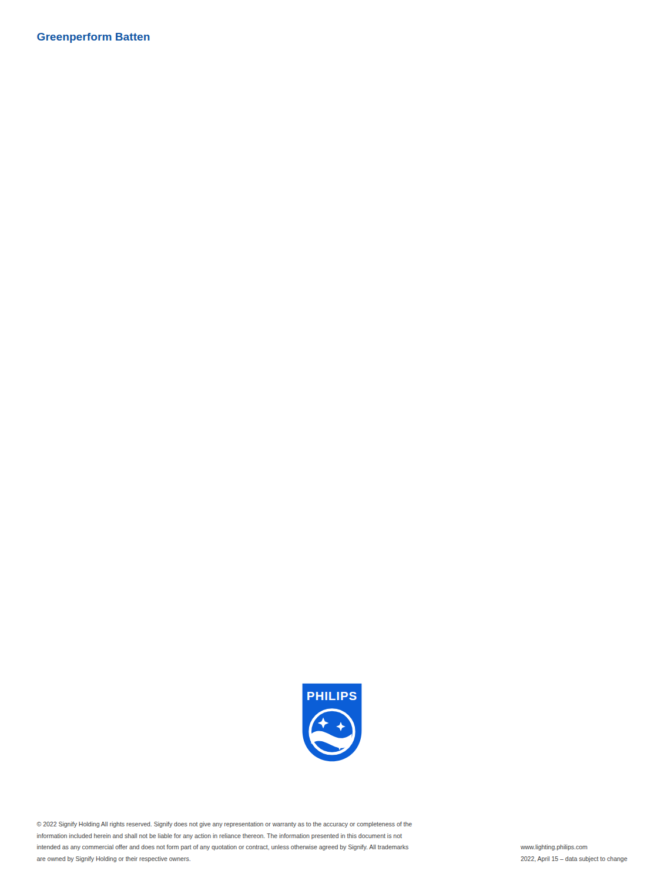Greenperform Batten
PHILIPS
© 2022 Signify Holding All rights reserved. Signify does not give any representation or warranty as to the accuracy or completeness of the information included herein and shall not be liable for any action in reliance thereon. The information presented in this document is not intended as any commercial offer and does not form part of any quotation or contract, unless otherwise agreed by Signify. All trademarks are owned by Signify Holding or their respective owners.
www.lighting.philips.com
2022, April 15 – data subject to change